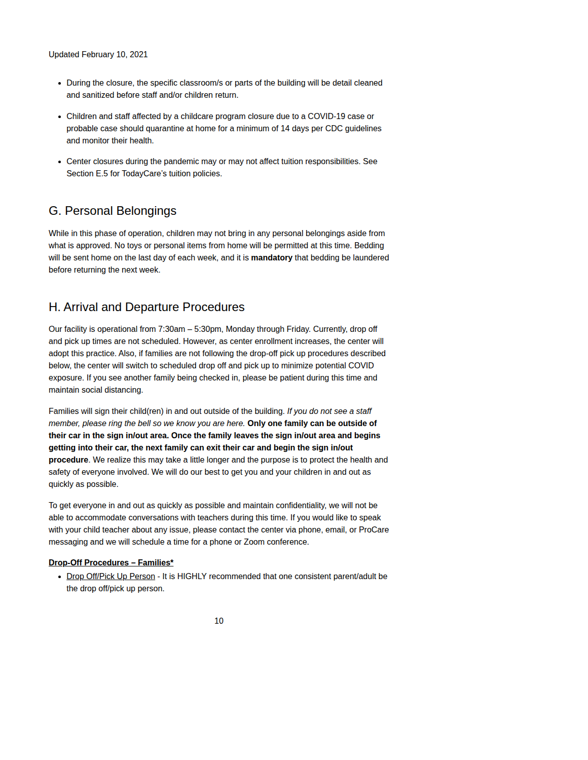Updated February 10, 2021
During the closure, the specific classroom/s or parts of the building will be detail cleaned and sanitized before staff and/or children return.
Children and staff affected by a childcare program closure due to a COVID-19 case or probable case should quarantine at home for a minimum of 14 days per CDC guidelines and monitor their health.
Center closures during the pandemic may or may not affect tuition responsibilities. See Section E.5 for TodayCare’s tuition policies.
G. Personal Belongings
While in this phase of operation, children may not bring in any personal belongings aside from what is approved. No toys or personal items from home will be permitted at this time. Bedding will be sent home on the last day of each week, and it is mandatory that bedding be laundered before returning the next week.
H. Arrival and Departure Procedures
Our facility is operational from 7:30am – 5:30pm, Monday through Friday. Currently, drop off and pick up times are not scheduled. However, as center enrollment increases, the center will adopt this practice. Also, if families are not following the drop-off pick up procedures described below, the center will switch to scheduled drop off and pick up to minimize potential COVID exposure. If you see another family being checked in, please be patient during this time and maintain social distancing.
Families will sign their child(ren) in and out outside of the building. If you do not see a staff member, please ring the bell so we know you are here. Only one family can be outside of their car in the sign in/out area. Once the family leaves the sign in/out area and begins getting into their car, the next family can exit their car and begin the sign in/out procedure. We realize this may take a little longer and the purpose is to protect the health and safety of everyone involved. We will do our best to get you and your children in and out as quickly as possible.
To get everyone in and out as quickly as possible and maintain confidentiality, we will not be able to accommodate conversations with teachers during this time. If you would like to speak with your child teacher about any issue, please contact the center via phone, email, or ProCare messaging and we will schedule a time for a phone or Zoom conference.
Drop-Off Procedures – Families*
Drop Off/Pick Up Person - It is HIGHLY recommended that one consistent parent/adult be the drop off/pick up person.
10